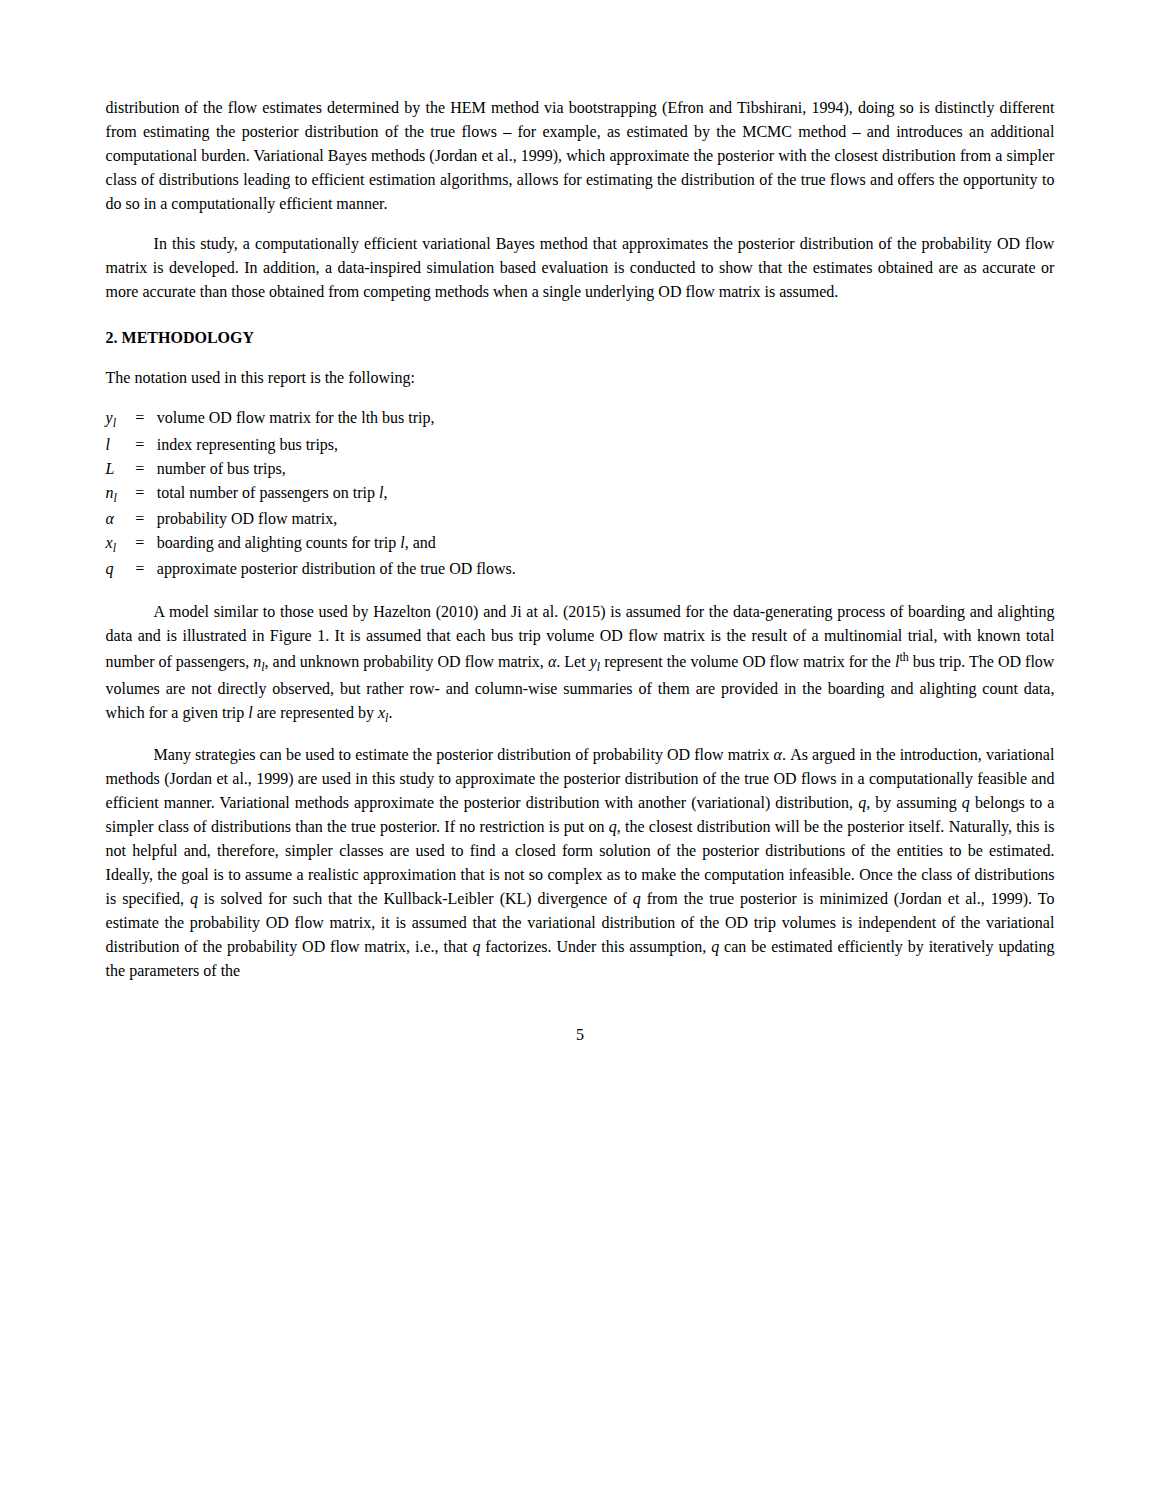distribution of the flow estimates determined by the HEM method via bootstrapping (Efron and Tibshirani, 1994), doing so is distinctly different from estimating the posterior distribution of the true flows – for example, as estimated by the MCMC method – and introduces an additional computational burden. Variational Bayes methods (Jordan et al., 1999), which approximate the posterior with the closest distribution from a simpler class of distributions leading to efficient estimation algorithms, allows for estimating the distribution of the true flows and offers the opportunity to do so in a computationally efficient manner.
In this study, a computationally efficient variational Bayes method that approximates the posterior distribution of the probability OD flow matrix is developed. In addition, a data-inspired simulation based evaluation is conducted to show that the estimates obtained are as accurate or more accurate than those obtained from competing methods when a single underlying OD flow matrix is assumed.
2. METHODOLOGY
The notation used in this report is the following:
yl = volume OD flow matrix for the lth bus trip,
l = index representing bus trips,
L = number of bus trips,
nl = total number of passengers on trip l,
α = probability OD flow matrix,
xl = boarding and alighting counts for trip l, and
q = approximate posterior distribution of the true OD flows.
A model similar to those used by Hazelton (2010) and Ji at al. (2015) is assumed for the data-generating process of boarding and alighting data and is illustrated in Figure 1. It is assumed that each bus trip volume OD flow matrix is the result of a multinomial trial, with known total number of passengers, nl, and unknown probability OD flow matrix, α. Let yl represent the volume OD flow matrix for the lth bus trip. The OD flow volumes are not directly observed, but rather row- and column-wise summaries of them are provided in the boarding and alighting count data, which for a given trip l are represented by xl.
Many strategies can be used to estimate the posterior distribution of probability OD flow matrix α. As argued in the introduction, variational methods (Jordan et al., 1999) are used in this study to approximate the posterior distribution of the true OD flows in a computationally feasible and efficient manner. Variational methods approximate the posterior distribution with another (variational) distribution, q, by assuming q belongs to a simpler class of distributions than the true posterior. If no restriction is put on q, the closest distribution will be the posterior itself. Naturally, this is not helpful and, therefore, simpler classes are used to find a closed form solution of the posterior distributions of the entities to be estimated. Ideally, the goal is to assume a realistic approximation that is not so complex as to make the computation infeasible. Once the class of distributions is specified, q is solved for such that the Kullback-Leibler (KL) divergence of q from the true posterior is minimized (Jordan et al., 1999). To estimate the probability OD flow matrix, it is assumed that the variational distribution of the OD trip volumes is independent of the variational distribution of the probability OD flow matrix, i.e., that q factorizes. Under this assumption, q can be estimated efficiently by iteratively updating the parameters of the
5